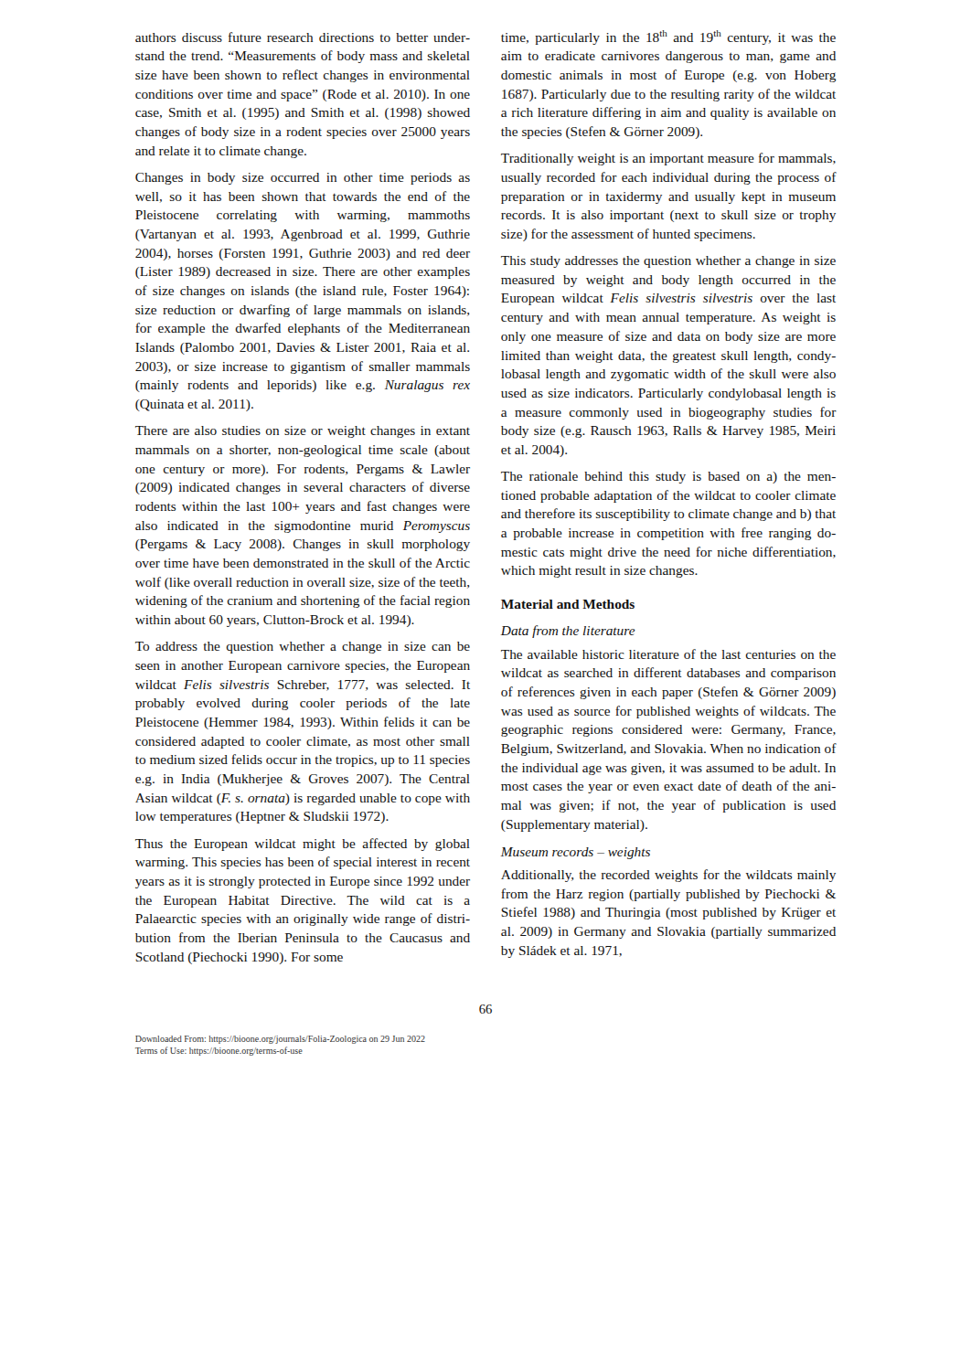authors discuss future research directions to better understand the trend. “Measurements of body mass and skeletal size have been shown to reflect changes in environmental conditions over time and space” (Rode et al. 2010). In one case, Smith et al. (1995) and Smith et al. (1998) showed changes of body size in a rodent species over 25000 years and relate it to climate change.
Changes in body size occurred in other time periods as well, so it has been shown that towards the end of the Pleistocene correlating with warming, mammoths (Vartanyan et al. 1993, Agenbroad et al. 1999, Guthrie 2004), horses (Forsten 1991, Guthrie 2003) and red deer (Lister 1989) decreased in size. There are other examples of size changes on islands (the island rule, Foster 1964): size reduction or dwarfing of large mammals on islands, for example the dwarfed elephants of the Mediterranean Islands (Palombo 2001, Davies & Lister 2001, Raia et al. 2003), or size increase to gigantism of smaller mammals (mainly rodents and leporids) like e.g. Nuralagus rex (Quinata et al. 2011).
There are also studies on size or weight changes in extant mammals on a shorter, non-geological time scale (about one century or more). For rodents, Pergams & Lawler (2009) indicated changes in several characters of diverse rodents within the last 100+ years and fast changes were also indicated in the sigmodontine murid Peromyscus (Pergams & Lacy 2008). Changes in skull morphology over time have been demonstrated in the skull of the Arctic wolf (like overall reduction in overall size, size of the teeth, widening of the cranium and shortening of the facial region within about 60 years, Clutton-Brock et al. 1994).
To address the question whether a change in size can be seen in another European carnivore species, the European wildcat Felis silvestris Schreber, 1777, was selected. It probably evolved during cooler periods of the late Pleistocene (Hemmer 1984, 1993). Within felids it can be considered adapted to cooler climate, as most other small to medium sized felids occur in the tropics, up to 11 species e.g. in India (Mukherjee & Groves 2007). The Central Asian wildcat (F. s. ornata) is regarded unable to cope with low temperatures (Heptner & Sludskii 1972).
Thus the European wildcat might be affected by global warming. This species has been of special interest in recent years as it is strongly protected in Europe since 1992 under the European Habitat Directive. The wild cat is a Palaearctic species with an originally wide range of distribution from the Iberian Peninsula to the Caucasus and Scotland (Piechocki 1990). For some
time, particularly in the 18th and 19th century, it was the aim to eradicate carnivores dangerous to man, game and domestic animals in most of Europe (e.g. von Hoberg 1687). Particularly due to the resulting rarity of the wildcat a rich literature differing in aim and quality is available on the species (Stefen & Görner 2009).
Traditionally weight is an important measure for mammals, usually recorded for each individual during the process of preparation or in taxidermy and usually kept in museum records. It is also important (next to skull size or trophy size) for the assessment of hunted specimens.
This study addresses the question whether a change in size measured by weight and body length occurred in the European wildcat Felis silvestris silvestris over the last century and with mean annual temperature. As weight is only one measure of size and data on body size are more limited than weight data, the greatest skull length, condylobasal length and zygomatic width of the skull were also used as size indicators. Particularly condylobasal length is a measure commonly used in biogeography studies for body size (e.g. Rausch 1963, Ralls & Harvey 1985, Meiri et al. 2004).
The rationale behind this study is based on a) the mentioned probable adaptation of the wildcat to cooler climate and therefore its susceptibility to climate change and b) that a probable increase in competition with free ranging domestic cats might drive the need for niche differentiation, which might result in size changes.
Material and Methods
Data from the literature
The available historic literature of the last centuries on the wildcat as searched in different databases and comparison of references given in each paper (Stefen & Görner 2009) was used as source for published weights of wildcats. The geographic regions considered were: Germany, France, Belgium, Switzerland, and Slovakia. When no indication of the individual age was given, it was assumed to be adult. In most cases the year or even exact date of death of the animal was given; if not, the year of publication is used (Supplementary material).
Museum records – weights
Additionally, the recorded weights for the wildcats mainly from the Harz region (partially published by Piechocki & Stiefel 1988) and Thuringia (most published by Krüger et al. 2009) in Germany and Slovakia (partially summarized by Sládek et al. 1971,
66
Downloaded From: https://bioone.org/journals/Folia-Zoologica on 29 Jun 2022
Terms of Use: https://bioone.org/terms-of-use